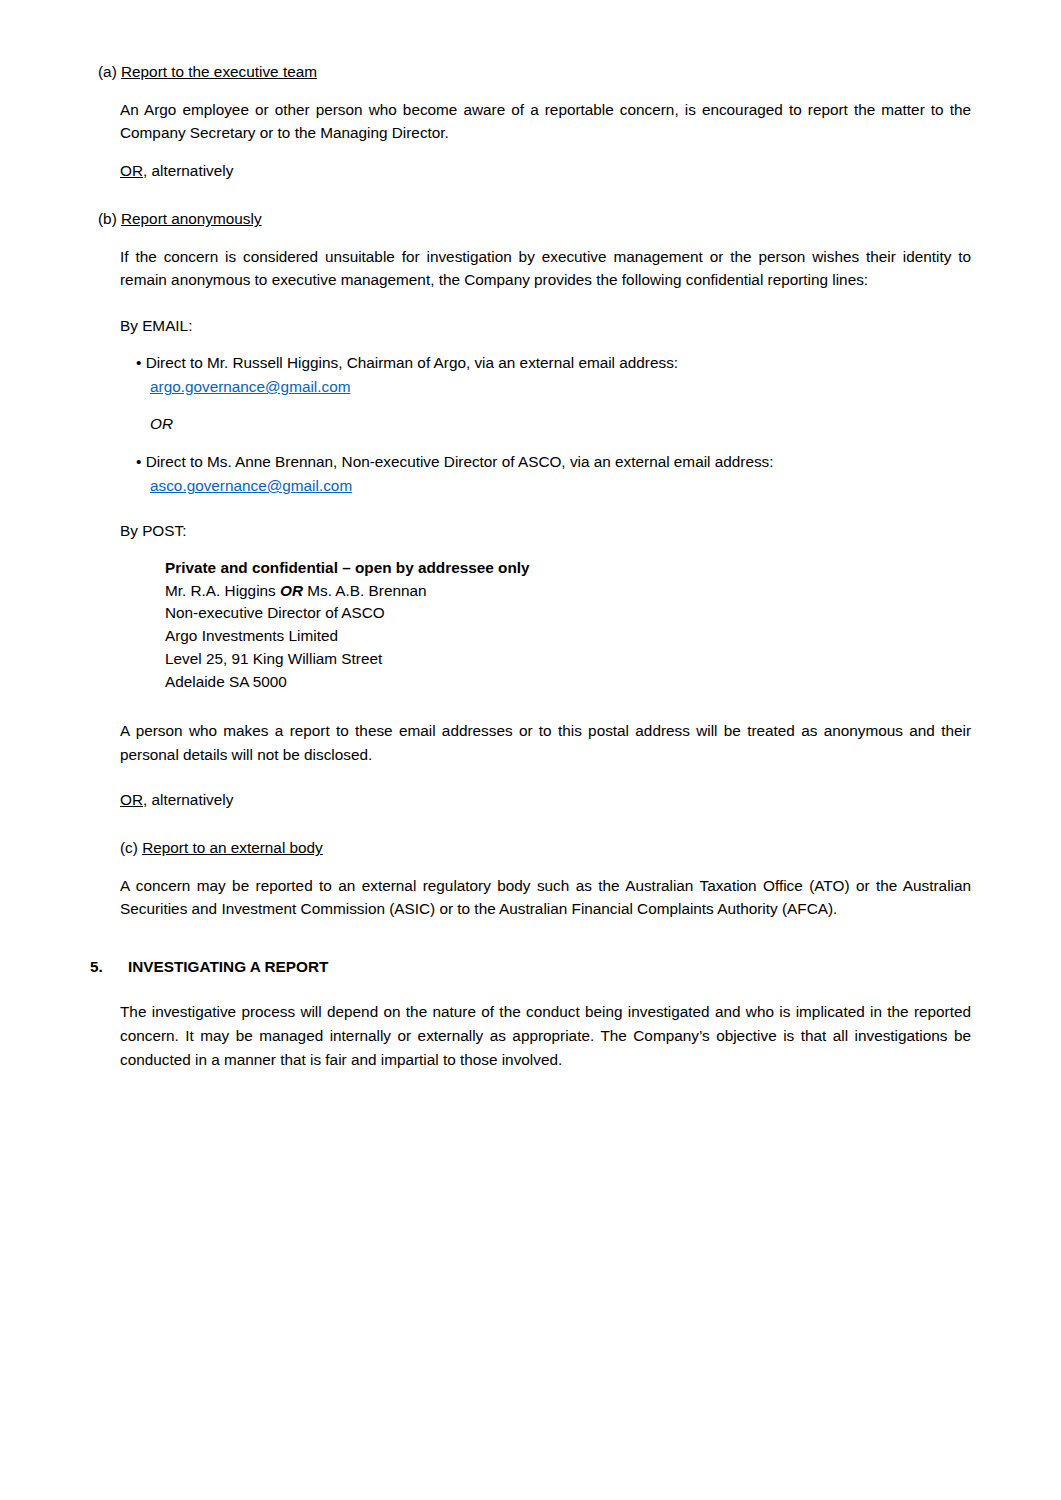(a) Report to the executive team
An Argo employee or other person who become aware of a reportable concern, is encouraged to report the matter to the Company Secretary or to the Managing Director.
OR, alternatively
(b) Report anonymously
If the concern is considered unsuitable for investigation by executive management or the person wishes their identity to remain anonymous to executive management, the Company provides the following confidential reporting lines:
By EMAIL:
• Direct to Mr. Russell Higgins, Chairman of Argo, via an external email address:
argo.governance@gmail.com
OR
• Direct to Ms. Anne Brennan, Non-executive Director of ASCO, via an external email address:
asco.governance@gmail.com
By POST:
Private and confidential – open by addressee only
Mr. R.A. Higgins OR Ms. A.B. Brennan
Non-executive Director of ASCO
Argo Investments Limited
Level 25, 91 King William Street
Adelaide SA 5000
A person who makes a report to these email addresses or to this postal address will be treated as anonymous and their personal details will not be disclosed.
OR, alternatively
(c) Report to an external body
A concern may be reported to an external regulatory body such as the Australian Taxation Office (ATO) or the Australian Securities and Investment Commission (ASIC) or to the Australian Financial Complaints Authority (AFCA).
5. INVESTIGATING A REPORT
The investigative process will depend on the nature of the conduct being investigated and who is implicated in the reported concern. It may be managed internally or externally as appropriate. The Company’s objective is that all investigations be conducted in a manner that is fair and impartial to those involved.